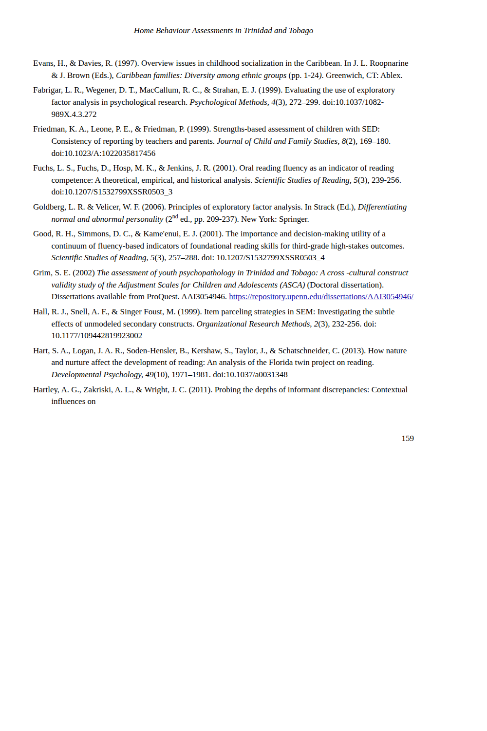Home Behaviour Assessments in Trinidad and Tobago
Evans, H., & Davies, R. (1997). Overview issues in childhood socialization in the Caribbean. In J. L. Roopnarine & J. Brown (Eds.), Caribbean families: Diversity among ethnic groups (pp. 1-24). Greenwich, CT: Ablex.
Fabrigar, L. R., Wegener, D. T., MacCallum, R. C., & Strahan, E. J. (1999). Evaluating the use of exploratory factor analysis in psychological research. Psychological Methods, 4(3), 272–299. doi:10.1037/1082-989X.4.3.272
Friedman, K. A., Leone, P. E., & Friedman, P. (1999). Strengths-based assessment of children with SED: Consistency of reporting by teachers and parents. Journal of Child and Family Studies, 8(2), 169–180. doi:10.1023/A:1022035817456
Fuchs, L. S., Fuchs, D., Hosp, M. K., & Jenkins, J. R. (2001). Oral reading fluency as an indicator of reading competence: A theoretical, empirical, and historical analysis. Scientific Studies of Reading, 5(3), 239-256. doi:10.1207/S1532799XSSR0503_3
Goldberg, L. R. & Velicer, W. F. (2006). Principles of exploratory factor analysis. In Strack (Ed.), Differentiating normal and abnormal personality (2nd ed., pp. 209-237). New York: Springer.
Good, R. H., Simmons, D. C., & Kame'enui, E. J. (2001). The importance and decision-making utility of a continuum of fluency-based indicators of foundational reading skills for third-grade high-stakes outcomes. Scientific Studies of Reading, 5(3), 257–288. doi: 10.1207/S1532799XSSR0503_4
Grim, S. E. (2002) The assessment of youth psychopathology in Trinidad and Tobago: A cross -cultural construct validity study of the Adjustment Scales for Children and Adolescents (ASCA) (Doctoral dissertation). Dissertations available from ProQuest. AAI3054946. https://repository.upenn.edu/dissertations/AAI3054946/
Hall, R. J., Snell, A. F., & Singer Foust, M. (1999). Item parceling strategies in SEM: Investigating the subtle effects of unmodeled secondary constructs. Organizational Research Methods, 2(3), 232-256. doi: 10.1177/109442819923002
Hart, S. A., Logan, J. A. R., Soden-Hensler, B., Kershaw, S., Taylor, J., & Schatschneider, C. (2013). How nature and nurture affect the development of reading: An analysis of the Florida twin project on reading. Developmental Psychology, 49(10), 1971–1981. doi:10.1037/a0031348
Hartley, A. G., Zakriski, A. L., & Wright, J. C. (2011). Probing the depths of informant discrepancies: Contextual influences on
159